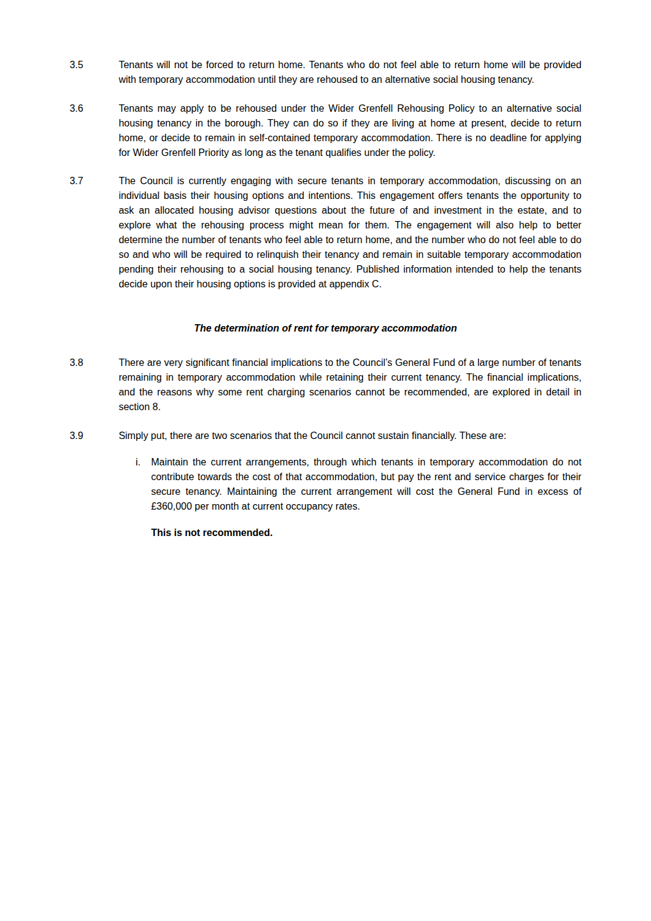3.5
Tenants will not be forced to return home. Tenants who do not feel able to return home will be provided with temporary accommodation until they are rehoused to an alternative social housing tenancy.
3.6
Tenants may apply to be rehoused under the Wider Grenfell Rehousing Policy to an alternative social housing tenancy in the borough. They can do so if they are living at home at present, decide to return home, or decide to remain in self-contained temporary accommodation. There is no deadline for applying for Wider Grenfell Priority as long as the tenant qualifies under the policy.
3.7
The Council is currently engaging with secure tenants in temporary accommodation, discussing on an individual basis their housing options and intentions. This engagement offers tenants the opportunity to ask an allocated housing advisor questions about the future of and investment in the estate, and to explore what the rehousing process might mean for them. The engagement will also help to better determine the number of tenants who feel able to return home, and the number who do not feel able to do so and who will be required to relinquish their tenancy and remain in suitable temporary accommodation pending their rehousing to a social housing tenancy. Published information intended to help the tenants decide upon their housing options is provided at appendix C.
The determination of rent for temporary accommodation
3.8
There are very significant financial implications to the Council’s General Fund of a large number of tenants remaining in temporary accommodation while retaining their current tenancy. The financial implications, and the reasons why some rent charging scenarios cannot be recommended, are explored in detail in section 8.
3.9
Simply put, there are two scenarios that the Council cannot sustain financially. These are:
Maintain the current arrangements, through which tenants in temporary accommodation do not contribute towards the cost of that accommodation, but pay the rent and service charges for their secure tenancy. Maintaining the current arrangement will cost the General Fund in excess of £360,000 per month at current occupancy rates.
This is not recommended.